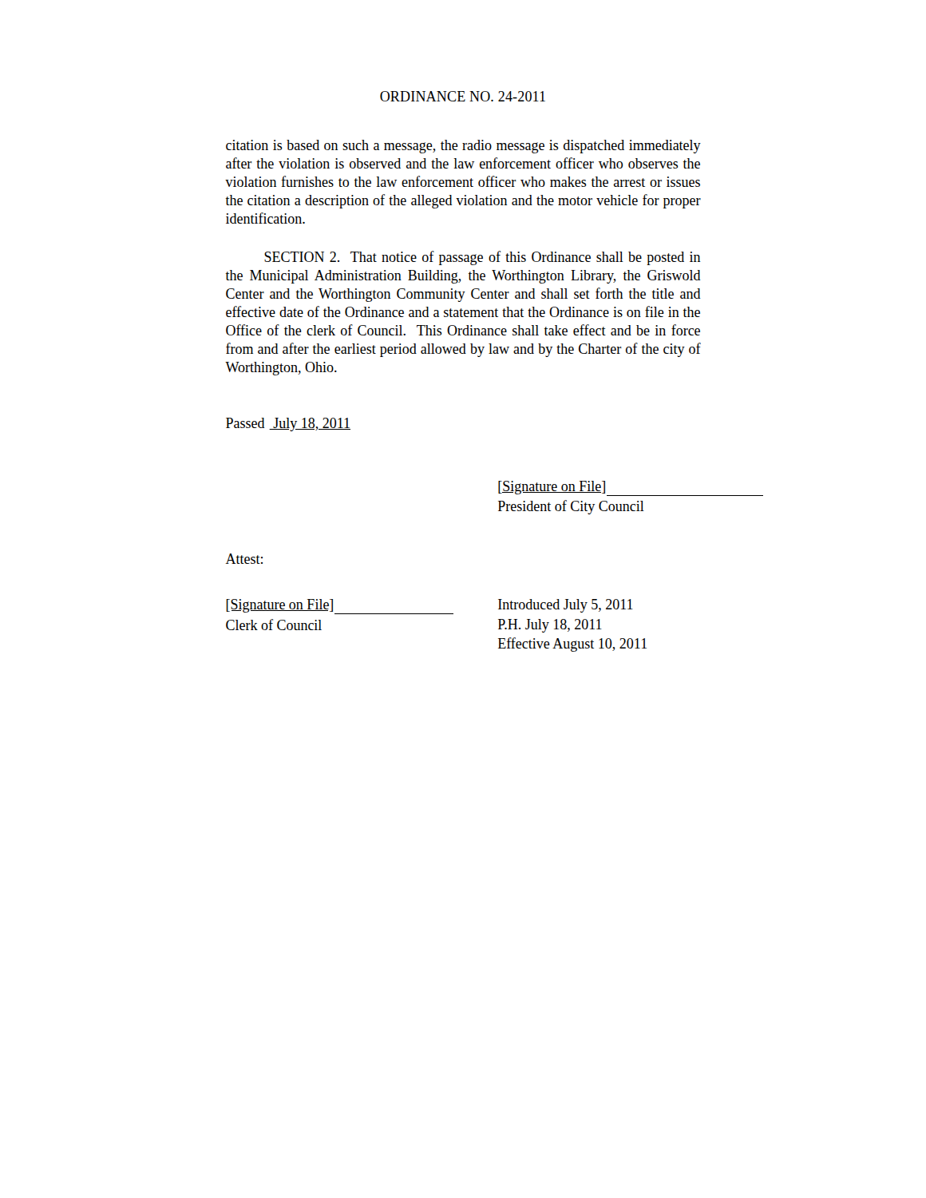ORDINANCE NO. 24-2011
citation is based on such a message, the radio message is dispatched immediately after the violation is observed and the law enforcement officer who observes the violation furnishes to the law enforcement officer who makes the arrest or issues the citation a description of the alleged violation and the motor vehicle for proper identification.
SECTION 2. That notice of passage of this Ordinance shall be posted in the Municipal Administration Building, the Worthington Library, the Griswold Center and the Worthington Community Center and shall set forth the title and effective date of the Ordinance and a statement that the Ordinance is on file in the Office of the clerk of Council. This Ordinance shall take effect and be in force from and after the earliest period allowed by law and by the Charter of the city of Worthington, Ohio.
Passed July 18, 2011
[Signature on File]
President of City Council
Attest:
| [Signature on File] Clerk of Council | Introduced July 5, 2011 P.H. July 18, 2011 Effective August 10, 2011 |